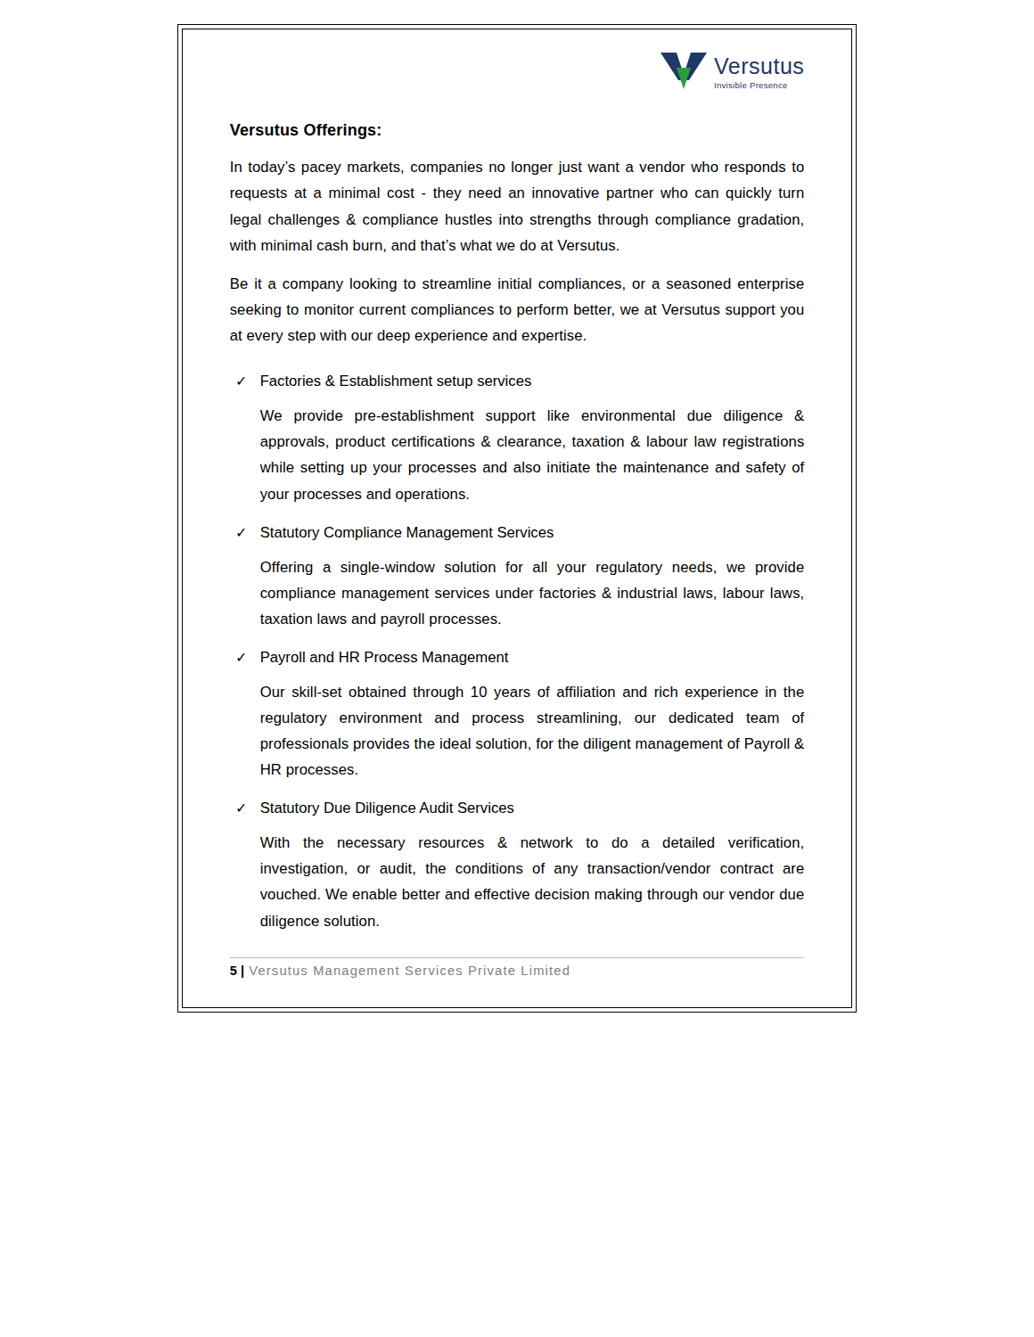Versutus
Invisible Presence
Versutus Offerings:
In today’s pacey markets, companies no longer just want a vendor who responds to requests at a minimal cost - they need an innovative partner who can quickly turn legal challenges & compliance hustles into strengths through compliance gradation, with minimal cash burn, and that’s what we do at Versutus.
Be it a company looking to streamline initial compliances, or a seasoned enterprise seeking to monitor current compliances to perform better, we at Versutus support you at every step with our deep experience and expertise.
✓Factories & Establishment setup services
We provide pre-establishment support like environmental due diligence & approvals, product certifications & clearance, taxation & labour law registrations while setting up your processes and also initiate the maintenance and safety of your processes and operations.
✓Statutory Compliance Management Services
Offering a single-window solution for all your regulatory needs, we provide compliance management services under factories & industrial laws, labour laws, taxation laws and payroll processes.
✓Payroll and HR Process Management
Our skill-set obtained through 10 years of affiliation and rich experience in the regulatory environment and process streamlining, our dedicated team of professionals provides the ideal solution, for the diligent management of Payroll & HR processes.
✓Statutory Due Diligence Audit Services
With the necessary resources & network to do a detailed verification, investigation, or audit, the conditions of any transaction/vendor contract are vouched. We enable better and effective decision making through our vendor due diligence solution.
5 | Versutus Management Services Private Limited